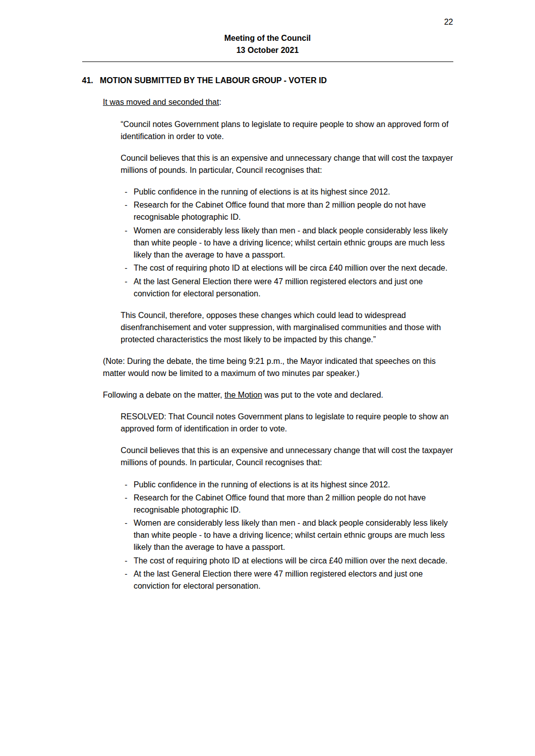22
Meeting of the Council
13 October 2021
41. MOTION SUBMITTED BY THE LABOUR GROUP - VOTER ID
It was moved and seconded that:
“Council notes Government plans to legislate to require people to show an approved form of identification in order to vote.
Council believes that this is an expensive and unnecessary change that will cost the taxpayer millions of pounds. In particular, Council recognises that:
Public confidence in the running of elections is at its highest since 2012.
Research for the Cabinet Office found that more than 2 million people do not have recognisable photographic ID.
Women are considerably less likely than men - and black people considerably less likely than white people - to have a driving licence; whilst certain ethnic groups are much less likely than the average to have a passport.
The cost of requiring photo ID at elections will be circa £40 million over the next decade.
At the last General Election there were 47 million registered electors and just one conviction for electoral personation.
This Council, therefore, opposes these changes which could lead to widespread disenfranchisement and voter suppression, with marginalised communities and those with protected characteristics the most likely to be impacted by this change.”
(Note: During the debate, the time being 9:21 p.m., the Mayor indicated that speeches on this matter would now be limited to a maximum of two minutes par speaker.)
Following a debate on the matter, the Motion was put to the vote and declared.
RESOLVED: That Council notes Government plans to legislate to require people to show an approved form of identification in order to vote.
Council believes that this is an expensive and unnecessary change that will cost the taxpayer millions of pounds. In particular, Council recognises that:
Public confidence in the running of elections is at its highest since 2012.
Research for the Cabinet Office found that more than 2 million people do not have recognisable photographic ID.
Women are considerably less likely than men - and black people considerably less likely than white people - to have a driving licence; whilst certain ethnic groups are much less likely than the average to have a passport.
The cost of requiring photo ID at elections will be circa £40 million over the next decade.
At the last General Election there were 47 million registered electors and just one conviction for electoral personation.